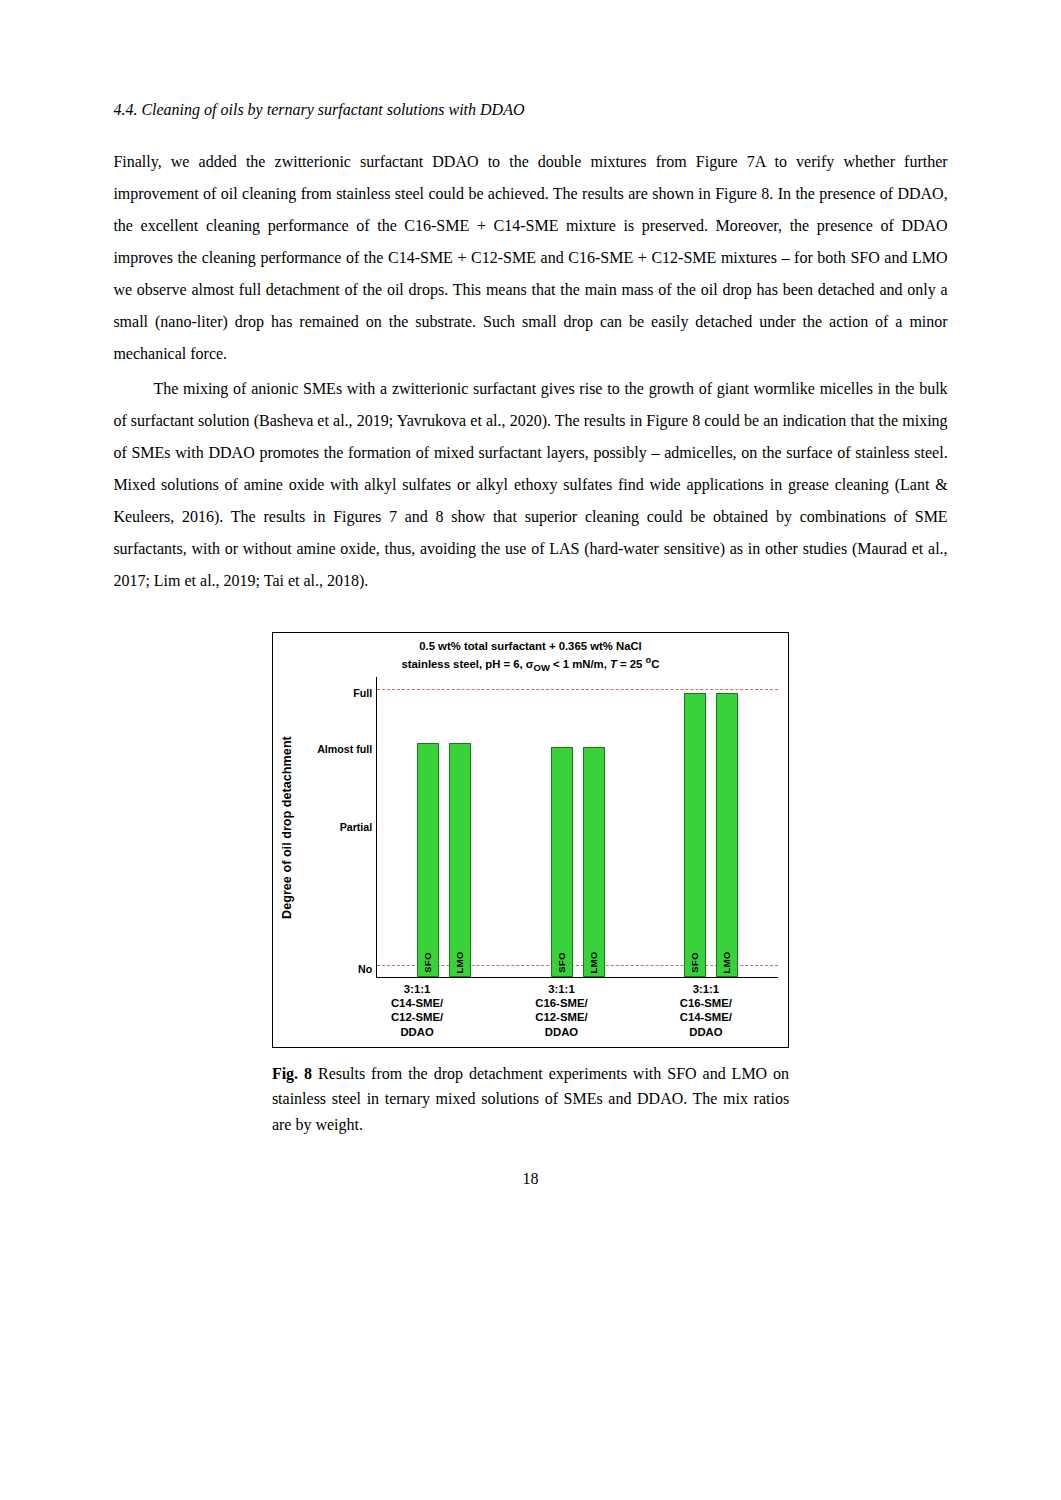4.4. Cleaning of oils by ternary surfactant solutions with DDAO
Finally, we added the zwitterionic surfactant DDAO to the double mixtures from Figure 7A to verify whether further improvement of oil cleaning from stainless steel could be achieved. The results are shown in Figure 8. In the presence of DDAO, the excellent cleaning performance of the C16-SME + C14-SME mixture is preserved. Moreover, the presence of DDAO improves the cleaning performance of the C14-SME + C12-SME and C16-SME + C12-SME mixtures – for both SFO and LMO we observe almost full detachment of the oil drops. This means that the main mass of the oil drop has been detached and only a small (nano-liter) drop has remained on the substrate. Such small drop can be easily detached under the action of a minor mechanical force.
The mixing of anionic SMEs with a zwitterionic surfactant gives rise to the growth of giant wormlike micelles in the bulk of surfactant solution (Basheva et al., 2019; Yavrukova et al., 2020). The results in Figure 8 could be an indication that the mixing of SMEs with DDAO promotes the formation of mixed surfactant layers, possibly – admicelles, on the surface of stainless steel. Mixed solutions of amine oxide with alkyl sulfates or alkyl ethoxy sulfates find wide applications in grease cleaning (Lant & Keuleers, 2016). The results in Figures 7 and 8 show that superior cleaning could be obtained by combinations of SME surfactants, with or without amine oxide, thus, avoiding the use of LAS (hard-water sensitive) as in other studies (Maurad et al., 2017; Lim et al., 2019; Tai et al., 2018).
0.5 wt% total surfactant + 0.365 wt% NaCl
stainless steel, pH = 6, σOW < 1 mN/m, T = 25 oC
Degree of oil drop detachment
Full Almost full Partial No
SFO
LMO
SFO
LMO
SFO
LMO
3:1:1
C14-SME/
C12-SME/
DDAO
3:1:1
C16-SME/
C12-SME/
DDAO
3:1:1
C16-SME/
C14-SME/
DDAO
Fig. 8 Results from the drop detachment experiments with SFO and LMO on stainless steel in ternary mixed solutions of SMEs and DDAO. The mix ratios are by weight.
18